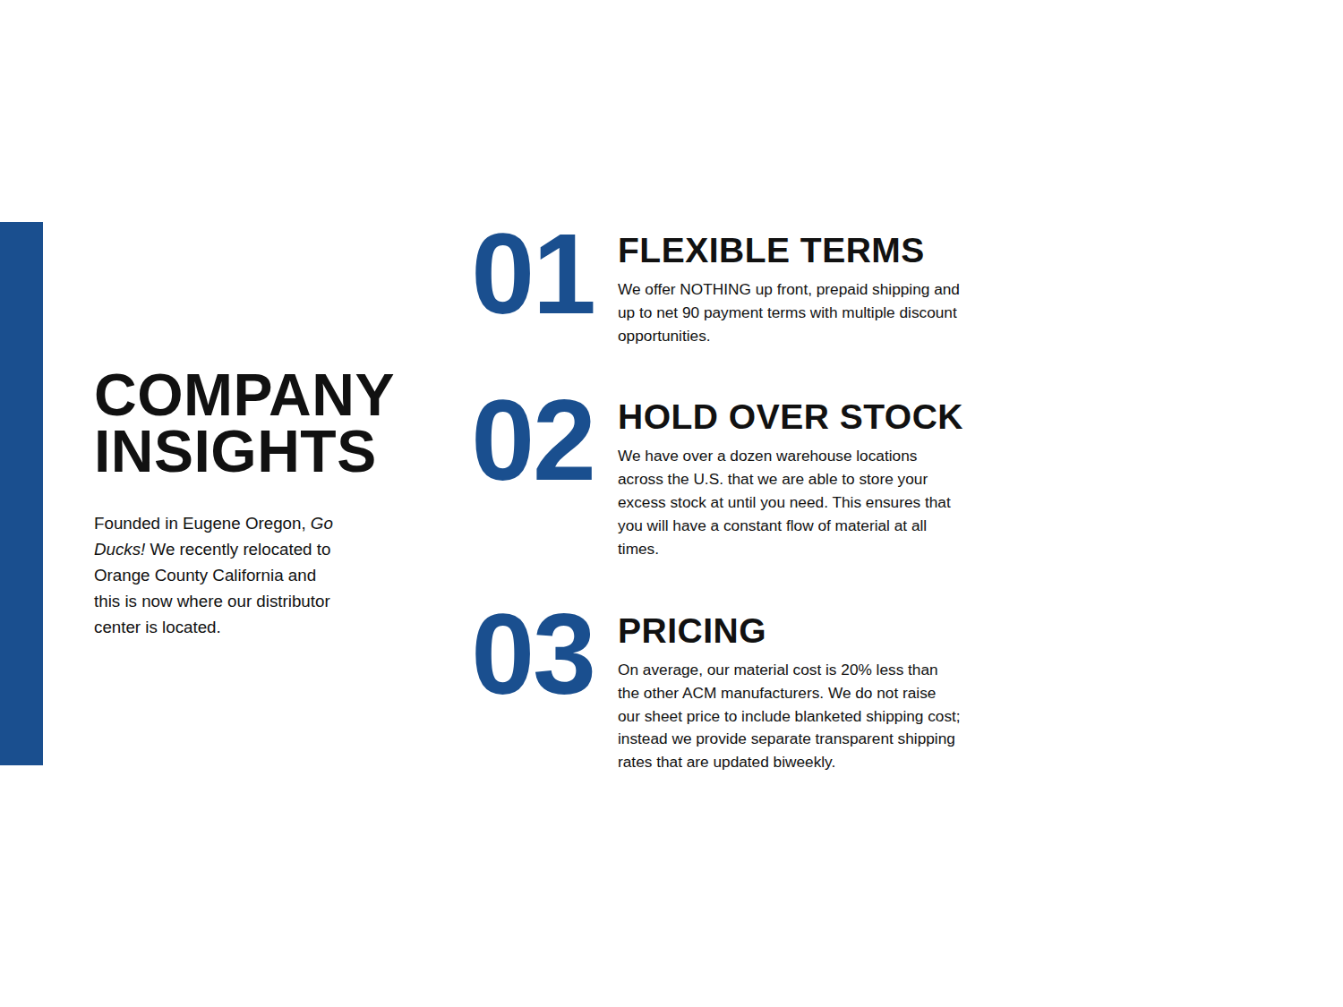Company
Insights
Founded in Eugene Oregon, Go Ducks! We recently relocated to Orange County California and this is now where our distributor center is located.
01
Flexible Terms
We offer NOTHING up front, prepaid shipping and up to net 90 payment terms with multiple discount opportunities.
02
Hold Over Stock
We have over a dozen warehouse locations across the U.S. that we are able to store your excess stock at until you need. This ensures that you will have a constant flow of material at all times.
03
Pricing
On average, our material cost is 20% less than the other ACM manufacturers. We do not raise our sheet price to include blanketed shipping cost; instead we provide separate transparent shipping rates that are updated biweekly.